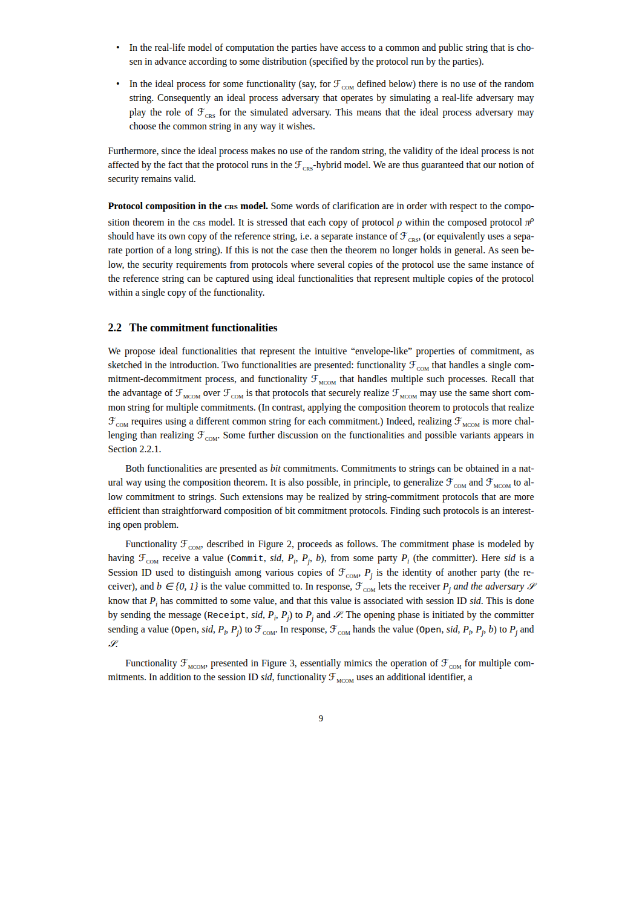In the real-life model of computation the parties have access to a common and public string that is chosen in advance according to some distribution (specified by the protocol run by the parties).
In the ideal process for some functionality (say, for ℱcom defined below) there is no use of the random string. Consequently an ideal process adversary that operates by simulating a real-life adversary may play the role of ℱcrs for the simulated adversary. This means that the ideal process adversary may choose the common string in any way it wishes.
Furthermore, since the ideal process makes no use of the random string, the validity of the ideal process is not affected by the fact that the protocol runs in the ℱcrs-hybrid model. We are thus guaranteed that our notion of security remains valid.
Protocol composition in the crs model. Some words of clarification are in order with respect to the composition theorem in the crs model. It is stressed that each copy of protocol ρ within the composed protocol πρ should have its own copy of the reference string, i.e. a separate instance of ℱcrs, (or equivalently uses a separate portion of a long string). If this is not the case then the theorem no longer holds in general. As seen below, the security requirements from protocols where several copies of the protocol use the same instance of the reference string can be captured using ideal functionalities that represent multiple copies of the protocol within a single copy of the functionality.
2.2 The commitment functionalities
We propose ideal functionalities that represent the intuitive “envelope-like” properties of commitment, as sketched in the introduction. Two functionalities are presented: functionality ℱcom that handles a single commitment-decommitment process, and functionality ℱmcom that handles multiple such processes. Recall that the advantage of ℱmcom over ℱcom is that protocols that securely realize ℱmcom may use the same short common string for multiple commitments. (In contrast, applying the composition theorem to protocols that realize ℱcom requires using a different common string for each commitment.) Indeed, realizing ℱmcom is more challenging than realizing ℱcom. Some further discussion on the functionalities and possible variants appears in Section 2.2.1.
Both functionalities are presented as bit commitments. Commitments to strings can be obtained in a natural way using the composition theorem. It is also possible, in principle, to generalize ℱcom and ℱmcom to allow commitment to strings. Such extensions may be realized by string-commitment protocols that are more efficient than straightforward composition of bit commitment protocols. Finding such protocols is an interesting open problem.
Functionality ℱcom, described in Figure 2, proceeds as follows. The commitment phase is modeled by having ℱcom receive a value (Commit, sid, Pi, Pj, b), from some party Pi (the committer). Here sid is a Session ID used to distinguish among various copies of ℱcom, Pj is the identity of another party (the receiver), and b ∈ {0, 1} is the value committed to. In response, ℱcom lets the receiver Pj and the adversary 𝒮 know that Pi has committed to some value, and that this value is associated with session ID sid. This is done by sending the message (Receipt, sid, Pi, Pj) to Pj and 𝒮. The opening phase is initiated by the committer sending a value (Open, sid, Pi, Pj) to ℱcom. In response, ℱcom hands the value (Open, sid, Pi, Pj, b) to Pj and 𝒮.
Functionality ℱmcom, presented in Figure 3, essentially mimics the operation of ℱcom for multiple commitments. In addition to the session ID sid, functionality ℱmcom uses an additional identifier, a
9